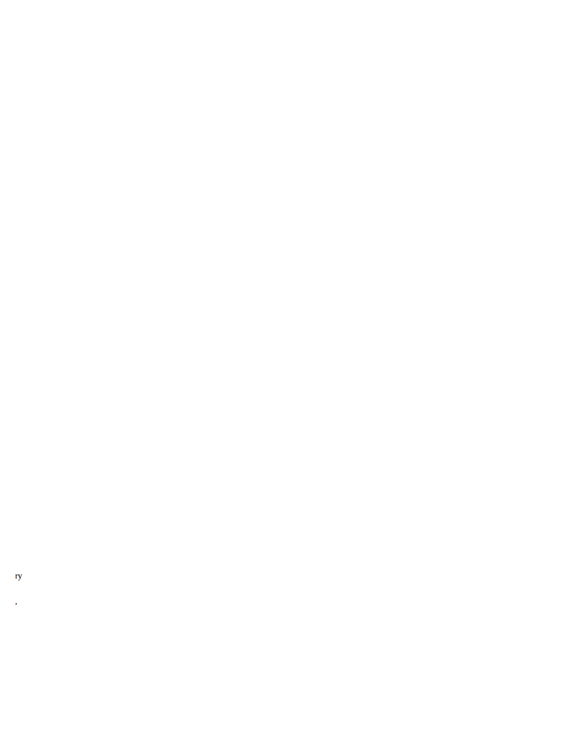ry ,